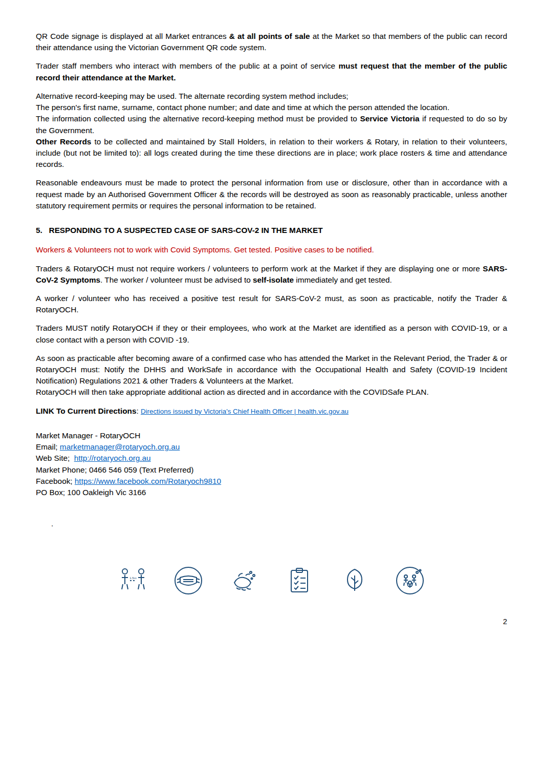QR Code signage is displayed at all Market entrances & at all points of sale at the Market so that members of the public can record their attendance using the Victorian Government QR code system.
Trader staff members who interact with members of the public at a point of service must request that the member of the public record their attendance at the Market.
Alternative record-keeping may be used. The alternate recording system method includes;
The person's first name, surname, contact phone number; and date and time at which the person attended the location.
The information collected using the alternative record-keeping method must be provided to Service Victoria if requested to do so by the Government.
Other Records to be collected and maintained by Stall Holders, in relation to their workers & Rotary, in relation to their volunteers, include (but not be limited to): all logs created during the time these directions are in place; work place rosters & time and attendance records.
Reasonable endeavours must be made to protect the personal information from use or disclosure, other than in accordance with a request made by an Authorised Government Officer & the records will be destroyed as soon as reasonably practicable, unless another statutory requirement permits or requires the personal information to be retained.
5. Responding to a suspected case of SARS-CoV-2 in the Market
Workers & Volunteers not to work with Covid Symptoms. Get tested. Positive cases to be notified.
Traders & RotaryOCH must not require workers / volunteers to perform work at the Market if they are displaying one or more SARS-CoV-2 Symptoms. The worker / volunteer must be advised to self-isolate immediately and get tested.
A worker / volunteer who has received a positive test result for SARS-CoV-2 must, as soon as practicable, notify the Trader & RotaryOCH.
Traders MUST notify RotaryOCH if they or their employees, who work at the Market are identified as a person with COVID-19, or a close contact with a person with COVID -19.
As soon as practicable after becoming aware of a confirmed case who has attended the Market in the Relevant Period, the Trader & or RotaryOCH must: Notify the DHHS and WorkSafe in accordance with the Occupational Health and Safety (COVID-19 Incident Notification) Regulations 2021 & other Traders & Volunteers at the Market.
RotaryOCH will then take appropriate additional action as directed and in accordance with the COVIDSafe PLAN.
LINK To Current Directions: Directions issued by Victoria's Chief Health Officer | health.vic.gov.au
Market Manager - RotaryOCH
Email; marketmanager@rotaryoch.org.au
Web Site; http://rotaryoch.org.au
Market Phone; 0466 546 059 (Text Preferred)
Facebook; https://www.facebook.com/Rotaryoch9810
PO Box; 100 Oakleigh Vic 3166
.
1.5m
2